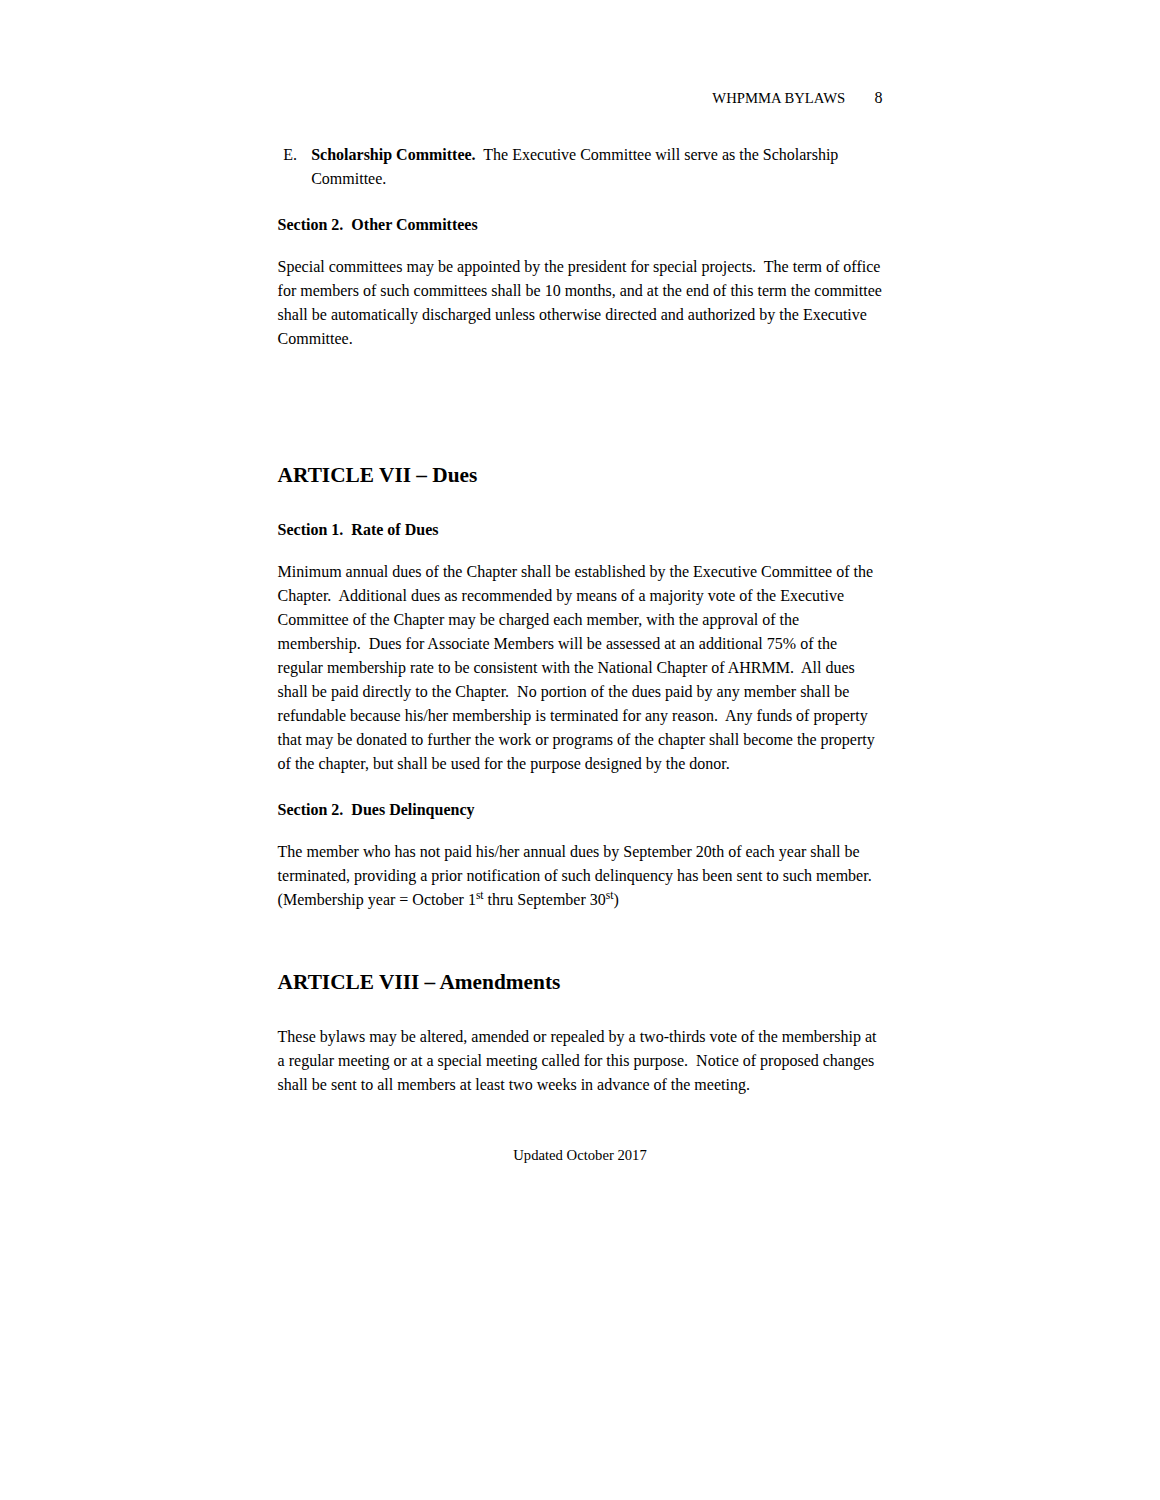WHPMMA BYLAWS 8
E. Scholarship Committee. The Executive Committee will serve as the Scholarship Committee.
Section 2. Other Committees
Special committees may be appointed by the president for special projects. The term of office for members of such committees shall be 10 months, and at the end of this term the committee shall be automatically discharged unless otherwise directed and authorized by the Executive Committee.
ARTICLE VII – Dues
Section 1. Rate of Dues
Minimum annual dues of the Chapter shall be established by the Executive Committee of the Chapter. Additional dues as recommended by means of a majority vote of the Executive Committee of the Chapter may be charged each member, with the approval of the membership. Dues for Associate Members will be assessed at an additional 75% of the regular membership rate to be consistent with the National Chapter of AHRMM. All dues shall be paid directly to the Chapter. No portion of the dues paid by any member shall be refundable because his/her membership is terminated for any reason. Any funds of property that may be donated to further the work or programs of the chapter shall become the property of the chapter, but shall be used for the purpose designed by the donor.
Section 2. Dues Delinquency
The member who has not paid his/her annual dues by September 20th of each year shall be terminated, providing a prior notification of such delinquency has been sent to such member. (Membership year = October 1st thru September 30st)
ARTICLE VIII – Amendments
These bylaws may be altered, amended or repealed by a two-thirds vote of the membership at a regular meeting or at a special meeting called for this purpose. Notice of proposed changes shall be sent to all members at least two weeks in advance of the meeting.
Updated October 2017